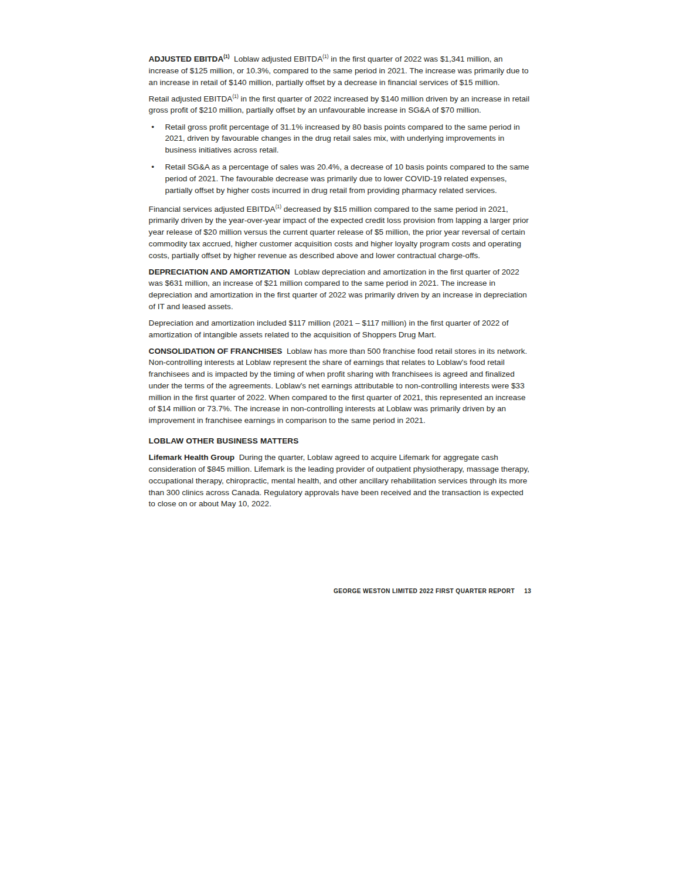ADJUSTED EBITDA(1) Loblaw adjusted EBITDA(1) in the first quarter of 2022 was $1,341 million, an increase of $125 million, or 10.3%, compared to the same period in 2021. The increase was primarily due to an increase in retail of $140 million, partially offset by a decrease in financial services of $15 million.
Retail adjusted EBITDA(1) in the first quarter of 2022 increased by $140 million driven by an increase in retail gross profit of $210 million, partially offset by an unfavourable increase in SG&A of $70 million.
Retail gross profit percentage of 31.1% increased by 80 basis points compared to the same period in 2021, driven by favourable changes in the drug retail sales mix, with underlying improvements in business initiatives across retail.
Retail SG&A as a percentage of sales was 20.4%, a decrease of 10 basis points compared to the same period of 2021. The favourable decrease was primarily due to lower COVID-19 related expenses, partially offset by higher costs incurred in drug retail from providing pharmacy related services.
Financial services adjusted EBITDA(1) decreased by $15 million compared to the same period in 2021, primarily driven by the year-over-year impact of the expected credit loss provision from lapping a larger prior year release of $20 million versus the current quarter release of $5 million, the prior year reversal of certain commodity tax accrued, higher customer acquisition costs and higher loyalty program costs and operating costs, partially offset by higher revenue as described above and lower contractual charge-offs.
DEPRECIATION AND AMORTIZATION Loblaw depreciation and amortization in the first quarter of 2022 was $631 million, an increase of $21 million compared to the same period in 2021. The increase in depreciation and amortization in the first quarter of 2022 was primarily driven by an increase in depreciation of IT and leased assets.
Depreciation and amortization included $117 million (2021 – $117 million) in the first quarter of 2022 of amortization of intangible assets related to the acquisition of Shoppers Drug Mart.
CONSOLIDATION OF FRANCHISES Loblaw has more than 500 franchise food retail stores in its network. Non-controlling interests at Loblaw represent the share of earnings that relates to Loblaw's food retail franchisees and is impacted by the timing of when profit sharing with franchisees is agreed and finalized under the terms of the agreements. Loblaw's net earnings attributable to non-controlling interests were $33 million in the first quarter of 2022. When compared to the first quarter of 2021, this represented an increase of $14 million or 73.7%. The increase in non-controlling interests at Loblaw was primarily driven by an improvement in franchisee earnings in comparison to the same period in 2021.
LOBLAW OTHER BUSINESS MATTERS
Lifemark Health Group During the quarter, Loblaw agreed to acquire Lifemark for aggregate cash consideration of $845 million. Lifemark is the leading provider of outpatient physiotherapy, massage therapy, occupational therapy, chiropractic, mental health, and other ancillary rehabilitation services through its more than 300 clinics across Canada. Regulatory approvals have been received and the transaction is expected to close on or about May 10, 2022.
GEORGE WESTON LIMITED 2022 FIRST QUARTER REPORT13